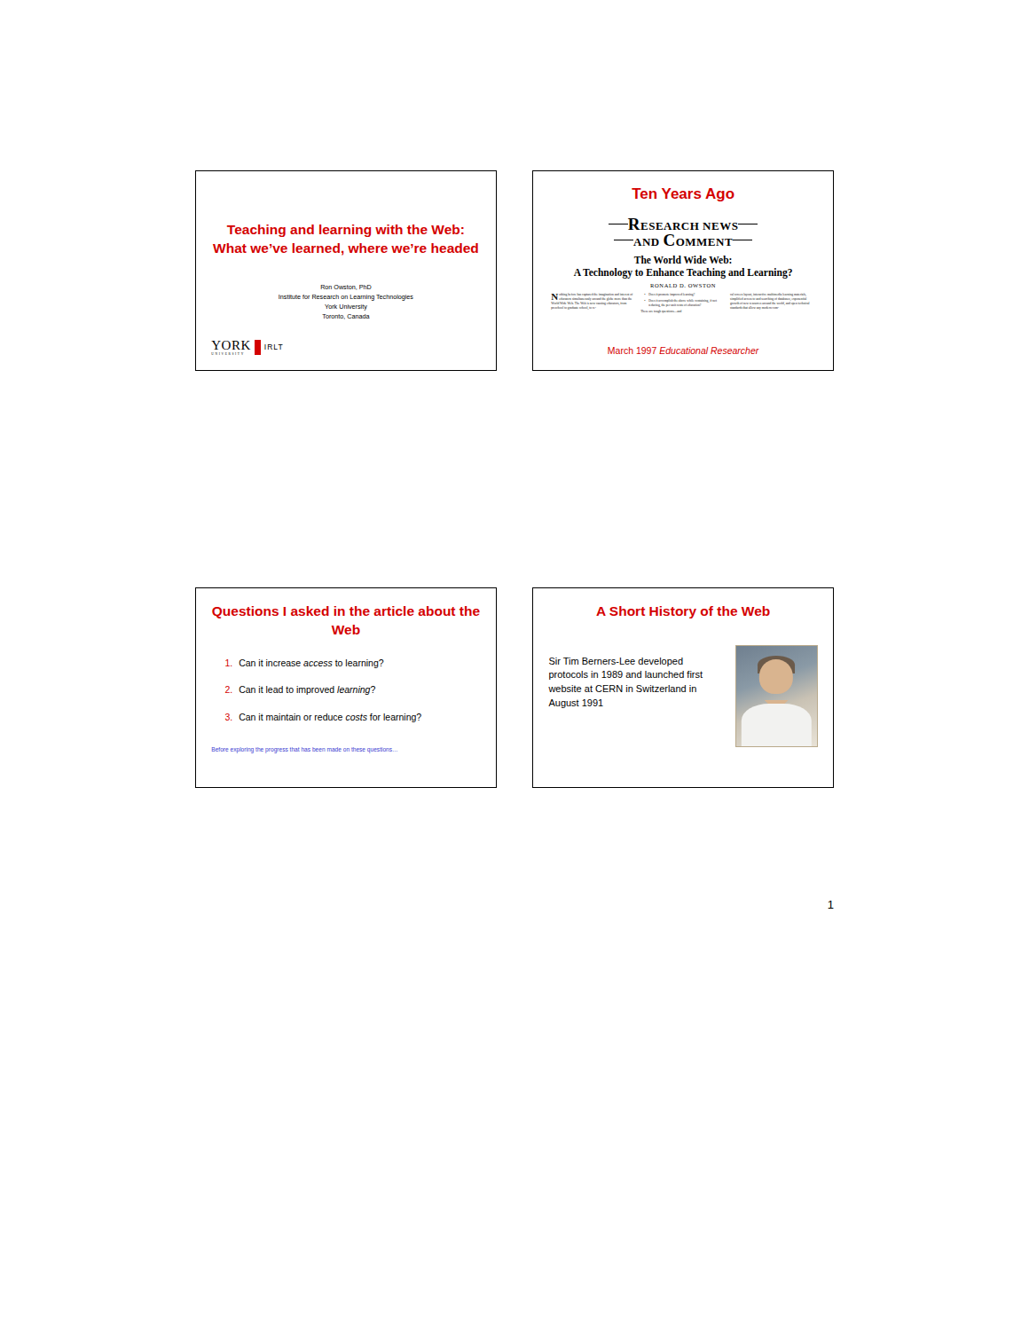Teaching and learning with the Web: What we’ve learned, where we’re headed
Ron Owston, PhD
Institute for Research on Learning Technologies
York University
Toronto, Canada
YORKUNIVERSITY IRLT
Ten Years Ago
RESEARCH NEWS AND COMMENT
The World Wide Web:
A Technology to Enhance Teaching and Learning?
RONALD D. OWSTON
Nothing before has captured the imagination and interest of educators simultaneously around the globe more than the World Wide Web. The Web is now causing educators, from preschool to graduate school, to re-
Does it promote improved learning?
Does it accomplish the above while containing, if not reducing, the per unit costs of education?
These are tough questions—and
cal screen layout, interactive multimedia learning materials, simplified access to and searching of databases, exponential growth of new resources around the world, and open technical standards that allow any modern com-
March 1997 Educational Researcher
Questions I asked in the article about the Web
Can it increase access to learning?
Can it lead to improved learning?
Can it maintain or reduce costs for learning?
Before exploring the progress that has been made on these questions…
A Short History of the Web
Sir Tim Berners-Lee developed protocols in 1989 and launched first website at CERN in Switzerland in August 1991
1